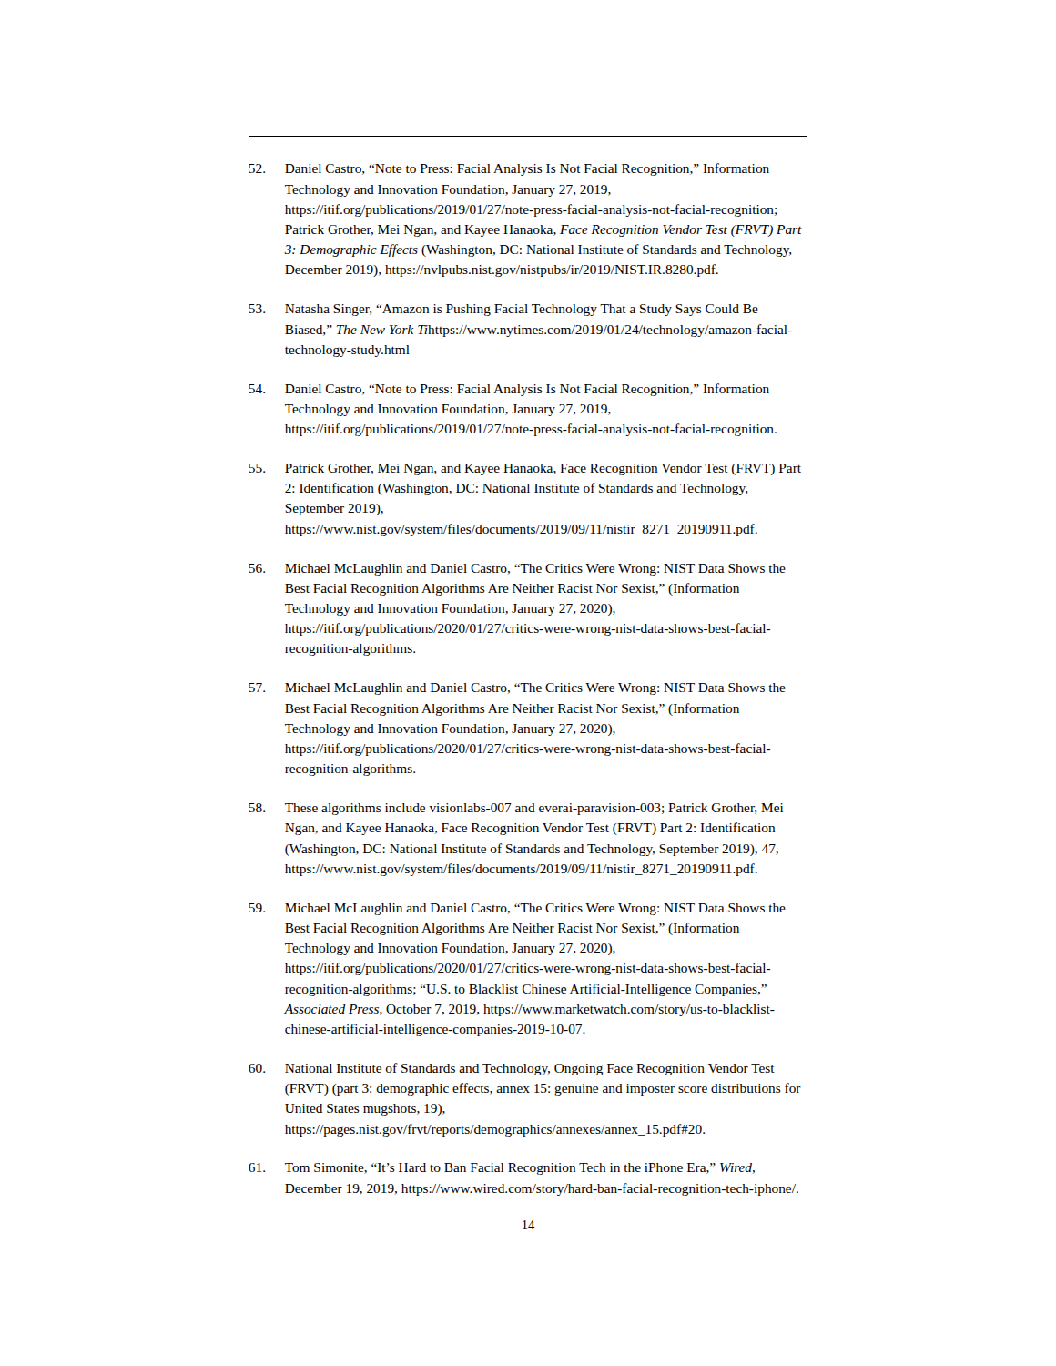52. Daniel Castro, “Note to Press: Facial Analysis Is Not Facial Recognition,” Information Technology and Innovation Foundation, January 27, 2019, https://itif.org/publications/2019/01/27/note-press-facial-analysis-not-facial-recognition; Patrick Grother, Mei Ngan, and Kayee Hanaoka, Face Recognition Vendor Test (FRVT) Part 3: Demographic Effects (Washington, DC: National Institute of Standards and Technology, December 2019), https://nvlpubs.nist.gov/nistpubs/ir/2019/NIST.IR.8280.pdf.
53. Natasha Singer, “Amazon is Pushing Facial Technology That a Study Says Could Be Biased,” The New York Tihttps://www.nytimes.com/2019/01/24/technology/amazon-facial-technology-study.html
54. Daniel Castro, “Note to Press: Facial Analysis Is Not Facial Recognition,” Information Technology and Innovation Foundation, January 27, 2019, https://itif.org/publications/2019/01/27/note-press-facial-analysis-not-facial-recognition.
55. Patrick Grother, Mei Ngan, and Kayee Hanaoka, Face Recognition Vendor Test (FRVT) Part 2: Identification (Washington, DC: National Institute of Standards and Technology, September 2019), https://www.nist.gov/system/files/documents/2019/09/11/nistir_8271_20190911.pdf.
56. Michael McLaughlin and Daniel Castro, “The Critics Were Wrong: NIST Data Shows the Best Facial Recognition Algorithms Are Neither Racist Nor Sexist,” (Information Technology and Innovation Foundation, January 27, 2020), https://itif.org/publications/2020/01/27/critics-were-wrong-nist-data-shows-best-facial-recognition-algorithms.
57. Michael McLaughlin and Daniel Castro, “The Critics Were Wrong: NIST Data Shows the Best Facial Recognition Algorithms Are Neither Racist Nor Sexist,” (Information Technology and Innovation Foundation, January 27, 2020), https://itif.org/publications/2020/01/27/critics-were-wrong-nist-data-shows-best-facial-recognition-algorithms.
58. These algorithms include visionlabs-007 and everai-paravision-003; Patrick Grother, Mei Ngan, and Kayee Hanaoka, Face Recognition Vendor Test (FRVT) Part 2: Identification (Washington, DC: National Institute of Standards and Technology, September 2019), 47, https://www.nist.gov/system/files/documents/2019/09/11/nistir_8271_20190911.pdf.
59. Michael McLaughlin and Daniel Castro, “The Critics Were Wrong: NIST Data Shows the Best Facial Recognition Algorithms Are Neither Racist Nor Sexist,” (Information Technology and Innovation Foundation, January 27, 2020), https://itif.org/publications/2020/01/27/critics-were-wrong-nist-data-shows-best-facial-recognition-algorithms; “U.S. to Blacklist Chinese Artificial-Intelligence Companies,” Associated Press, October 7, 2019, https://www.marketwatch.com/story/us-to-blacklist-chinese-artificial-intelligence-companies-2019-10-07.
60. National Institute of Standards and Technology, Ongoing Face Recognition Vendor Test (FRVT) (part 3: demographic effects, annex 15: genuine and imposter score distributions for United States mugshots, 19), https://pages.nist.gov/frvt/reports/demographics/annexes/annex_15.pdf#20.
61. Tom Simonite, “It’s Hard to Ban Facial Recognition Tech in the iPhone Era,” Wired, December 19, 2019, https://www.wired.com/story/hard-ban-facial-recognition-tech-iphone/.
14